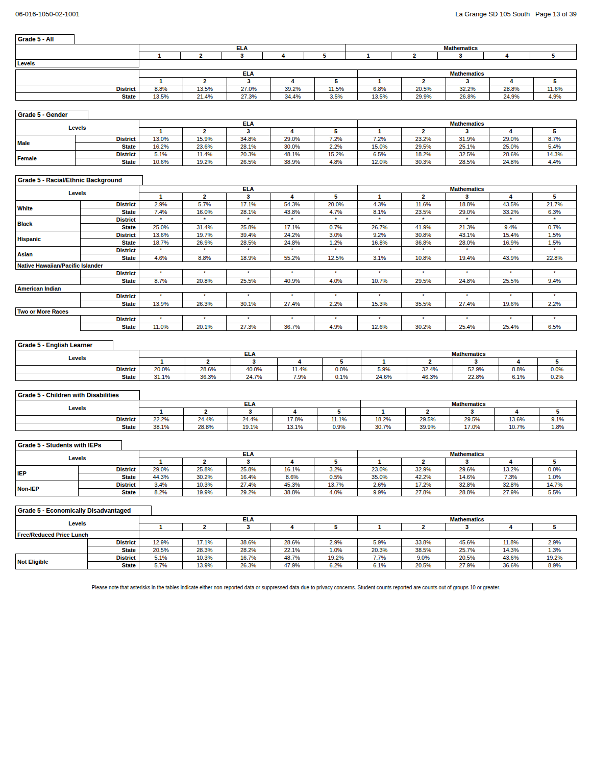06-016-1050-02-1001
La Grange SD 105 South Page 13 of 39
Grade 5 - All
| | ELA | Mathematics |
| --- | --- | --- |
| 1 | 2 | 3 | 4 | 5 | 1 | 2 | 3 | 4 | 5 |
| Levels | |
| | ELA | Mathematics |
| --- | --- | --- |
| 1 | 2 | 3 | 4 | 5 | 1 | 2 | 3 | 4 | 5 |
| District | 8.8% | 13.5% | 27.0% | 39.2% | 11.5% | 6.8% | 20.5% | 32.2% | 28.8% | 11.6% |
| State | 13.5% | 21.4% | 27.3% | 34.4% | 3.5% | 13.5% | 29.9% | 26.8% | 24.9% | 4.9% |
Grade 5 - Gender
| Levels | ELA | Mathematics |
| --- | --- | --- |
| 1 | 2 | 3 | 4 | 5 | 1 | 2 | 3 | 4 | 5 |
| Male | District | 13.0% | 15.9% | 34.8% | 29.0% | 7.2% | 7.2% | 23.2% | 31.9% | 29.0% | 8.7% |
| State | 16.2% | 23.6% | 28.1% | 30.0% | 2.2% | 15.0% | 29.5% | 25.1% | 25.0% | 5.4% |
| Female | District | 5.1% | 11.4% | 20.3% | 48.1% | 15.2% | 6.5% | 18.2% | 32.5% | 28.6% | 14.3% |
| State | 10.6% | 19.2% | 26.5% | 38.9% | 4.8% | 12.0% | 30.3% | 28.5% | 24.8% | 4.4% |
Grade 5 - Racial/Ethnic Background
| Levels | ELA | Mathematics |
| --- | --- | --- |
| 1 | 2 | 3 | 4 | 5 | 1 | 2 | 3 | 4 | 5 |
| White | District | 2.9% | 5.7% | 17.1% | 54.3% | 20.0% | 4.3% | 11.6% | 18.8% | 43.5% | 21.7% |
| State | 7.4% | 16.0% | 28.1% | 43.8% | 4.7% | 8.1% | 23.5% | 29.0% | 33.2% | 6.3% |
| Black | District | * | * | * | * | * | * | * | * | * | * |
| State | 25.0% | 31.4% | 25.8% | 17.1% | 0.7% | 26.7% | 41.9% | 21.3% | 9.4% | 0.7% |
| Hispanic | District | 13.6% | 19.7% | 39.4% | 24.2% | 3.0% | 9.2% | 30.8% | 43.1% | 15.4% | 1.5% |
| State | 18.7% | 26.9% | 28.5% | 24.8% | 1.2% | 16.8% | 36.8% | 28.0% | 16.9% | 1.5% |
| Asian | District | * | * | * | * | * | * | * | * | * | * |
| State | 4.6% | 8.8% | 18.9% | 55.2% | 12.5% | 3.1% | 10.8% | 19.4% | 43.9% | 22.8% |
| Native Hawaiian/Pacific Islander | |
| | District | * | * | * | * | * | * | * | * | * | * |
| | State | 8.7% | 20.8% | 25.5% | 40.9% | 4.0% | 10.7% | 29.5% | 24.8% | 25.5% | 9.4% |
| American Indian | |
| | District | * | * | * | * | * | * | * | * | * | * |
| | State | 13.9% | 26.3% | 30.1% | 27.4% | 2.2% | 15.3% | 35.5% | 27.4% | 19.6% | 2.2% |
| Two or More Races | |
| | District | * | * | * | * | * | * | * | * | * | * |
| | State | 11.0% | 20.1% | 27.3% | 36.7% | 4.9% | 12.6% | 30.2% | 25.4% | 25.4% | 6.5% |
Grade 5 - English Learner
| Levels | ELA | Mathematics |
| --- | --- | --- |
| 1 | 2 | 3 | 4 | 5 | 1 | 2 | 3 | 4 | 5 |
| District | 20.0% | 28.6% | 40.0% | 11.4% | 0.0% | 5.9% | 32.4% | 52.9% | 8.8% | 0.0% |
| State | 31.1% | 36.3% | 24.7% | 7.9% | 0.1% | 24.6% | 46.3% | 22.8% | 6.1% | 0.2% |
Grade 5 - Children with Disabilities
| Levels | ELA | Mathematics |
| --- | --- | --- |
| 1 | 2 | 3 | 4 | 5 | 1 | 2 | 3 | 4 | 5 |
| District | 22.2% | 24.4% | 24.4% | 17.8% | 11.1% | 18.2% | 29.5% | 29.5% | 13.6% | 9.1% |
| State | 38.1% | 28.8% | 19.1% | 13.1% | 0.9% | 30.7% | 39.9% | 17.0% | 10.7% | 1.8% |
Grade 5 - Students with IEPs
| Levels | ELA | Mathematics |
| --- | --- | --- |
| 1 | 2 | 3 | 4 | 5 | 1 | 2 | 3 | 4 | 5 |
| IEP | District | 29.0% | 25.8% | 25.8% | 16.1% | 3.2% | 23.0% | 32.9% | 29.6% | 13.2% | 0.0% |
| State | 44.3% | 30.2% | 16.4% | 8.6% | 0.5% | 35.0% | 42.2% | 14.6% | 7.3% | 1.0% |
| Non-IEP | District | 3.4% | 10.3% | 27.4% | 45.3% | 13.7% | 2.6% | 17.2% | 32.8% | 32.8% | 14.7% |
| State | 8.2% | 19.9% | 29.2% | 38.8% | 4.0% | 9.9% | 27.8% | 28.8% | 27.9% | 5.5% |
Grade 5 - Economically Disadvantaged
| Levels | ELA | Mathematics |
| --- | --- | --- |
| 1 | 2 | 3 | 4 | 5 | 1 | 2 | 3 | 4 | 5 |
| Free/Reduced Price Lunch | |
| | District | 12.9% | 17.1% | 38.6% | 28.6% | 2.9% | 5.9% | 33.8% | 45.6% | 11.8% | 2.9% |
| | State | 20.5% | 28.3% | 28.2% | 22.1% | 1.0% | 20.3% | 38.5% | 25.7% | 14.3% | 1.3% |
| Not Eligible | District | 5.1% | 10.3% | 16.7% | 48.7% | 19.2% | 7.7% | 9.0% | 20.5% | 43.6% | 19.2% |
| State | 5.7% | 13.9% | 26.3% | 47.9% | 6.2% | 6.1% | 20.5% | 27.9% | 36.6% | 8.9% |
Please note that asterisks in the tables indicate either non-reported data or suppressed data due to privacy concerns. Student counts reported are counts out of groups 10 or greater.